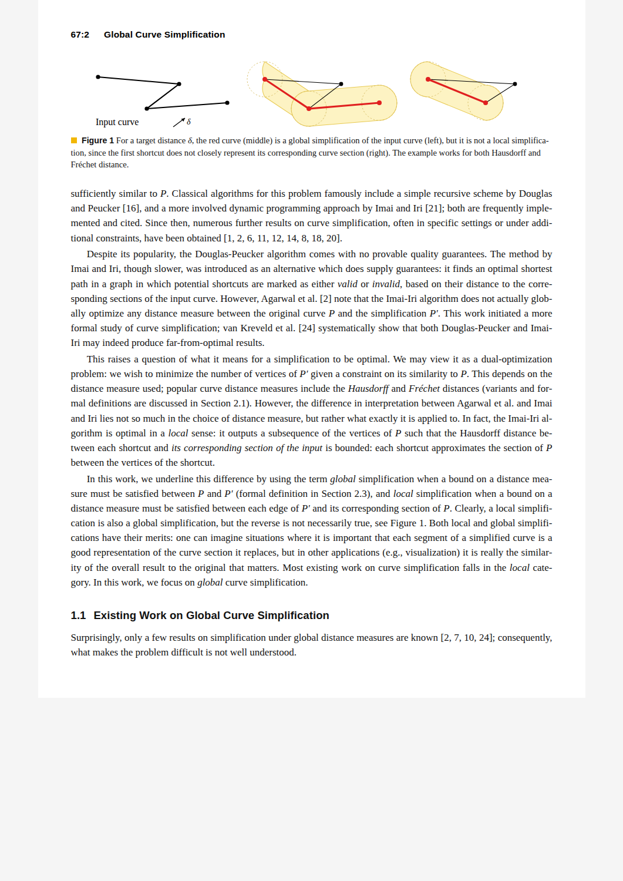67:2 Global Curve Simplification
Input curve δ
Figure 1 For a target distance δ, the red curve (middle) is a global simplification of the input curve (left), but it is not a local simplification, since the first shortcut does not closely represent its corresponding curve section (right). The example works for both Hausdorff and Fréchet distance.
sufficiently similar to P. Classical algorithms for this problem famously include a simple recursive scheme by Douglas and Peucker [16], and a more involved dynamic programming approach by Imai and Iri [21]; both are frequently implemented and cited. Since then, numerous further results on curve simplification, often in specific settings or under additional constraints, have been obtained [1, 2, 6, 11, 12, 14, 8, 18, 20].
Despite its popularity, the Douglas-Peucker algorithm comes with no provable quality guarantees. The method by Imai and Iri, though slower, was introduced as an alternative which does supply guarantees: it finds an optimal shortest path in a graph in which potential shortcuts are marked as either valid or invalid, based on their distance to the corresponding sections of the input curve. However, Agarwal et al. [2] note that the Imai-Iri algorithm does not actually globally optimize any distance measure between the original curve P and the simplification P′. This work initiated a more formal study of curve simplification; van Kreveld et al. [24] systematically show that both Douglas-Peucker and Imai-Iri may indeed produce far-from-optimal results.
This raises a question of what it means for a simplification to be optimal. We may view it as a dual-optimization problem: we wish to minimize the number of vertices of P′ given a constraint on its similarity to P. This depends on the distance measure used; popular curve distance measures include the Hausdorff and Fréchet distances (variants and formal definitions are discussed in Section 2.1). However, the difference in interpretation between Agarwal et al. and Imai and Iri lies not so much in the choice of distance measure, but rather what exactly it is applied to. In fact, the Imai-Iri algorithm is optimal in a local sense: it outputs a subsequence of the vertices of P such that the Hausdorff distance between each shortcut and its corresponding section of the input is bounded: each shortcut approximates the section of P between the vertices of the shortcut.
In this work, we underline this difference by using the term global simplification when a bound on a distance measure must be satisfied between P and P′ (formal definition in Section 2.3), and local simplification when a bound on a distance measure must be satisfied between each edge of P′ and its corresponding section of P. Clearly, a local simplification is also a global simplification, but the reverse is not necessarily true, see Figure 1. Both local and global simplifications have their merits: one can imagine situations where it is important that each segment of a simplified curve is a good representation of the curve section it replaces, but in other applications (e.g., visualization) it is really the similarity of the overall result to the original that matters. Most existing work on curve simplification falls in the local category. In this work, we focus on global curve simplification.
1.1 Existing Work on Global Curve Simplification
Surprisingly, only a few results on simplification under global distance measures are known [2, 7, 10, 24]; consequently, what makes the problem difficult is not well understood.